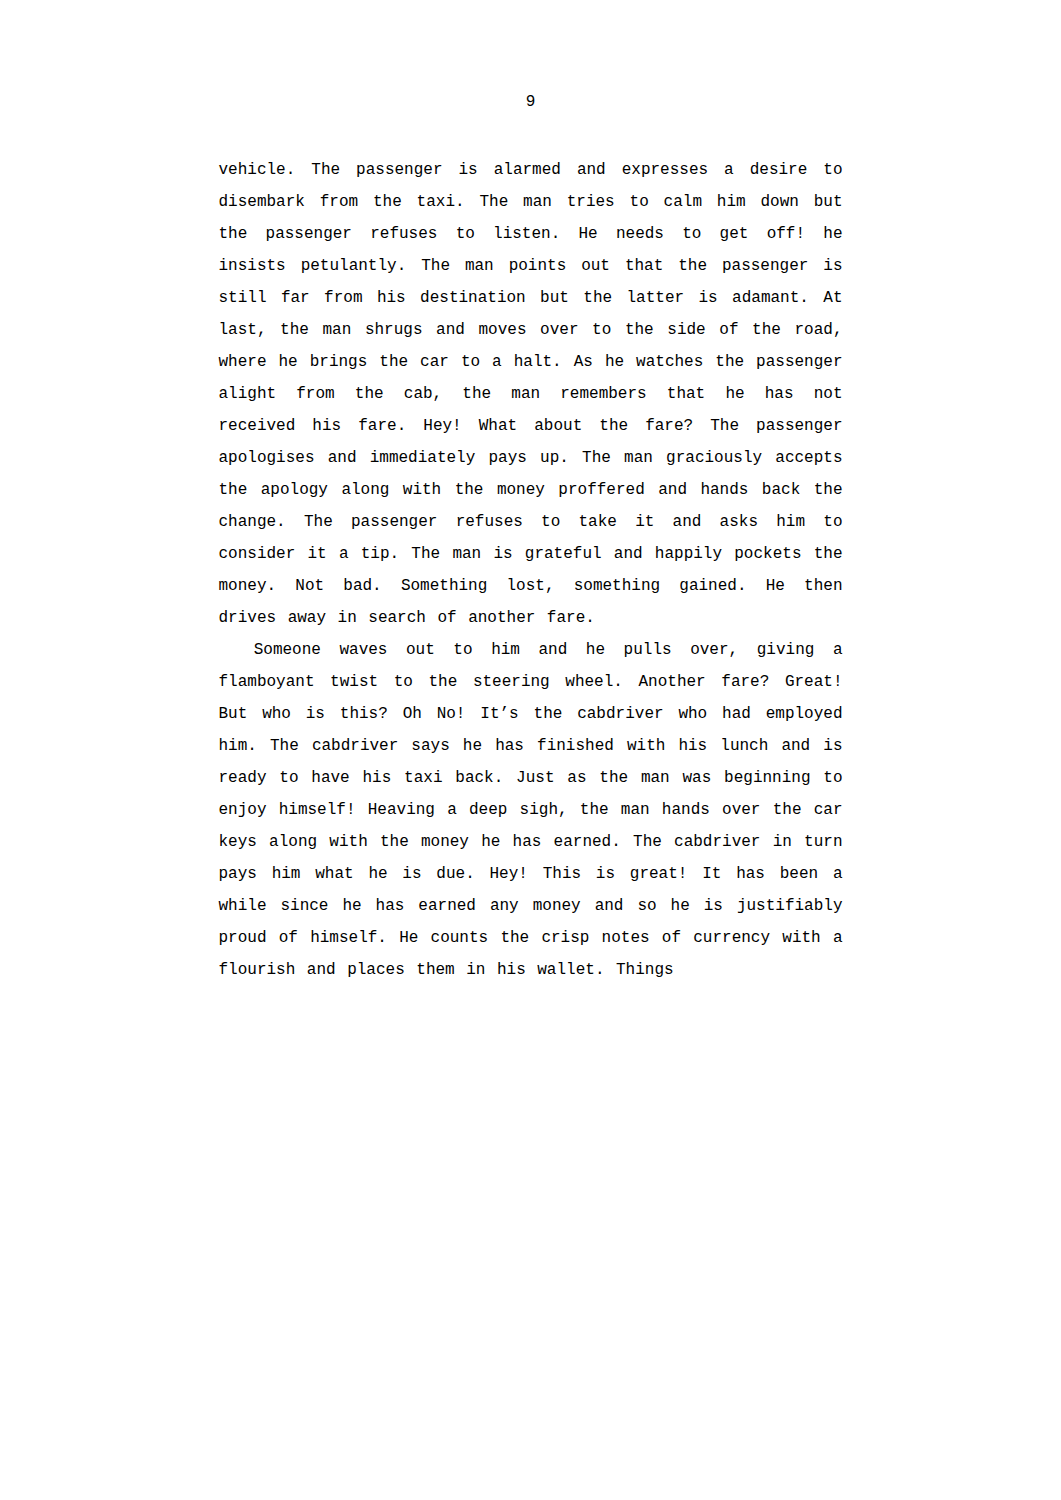9
vehicle. The passenger is alarmed and expresses a desire to disembark from the taxi. The man tries to calm him down but the passenger refuses to listen. He needs to get off! he insists petulantly. The man points out that the passenger is still far from his destination but the latter is adamant. At last, the man shrugs and moves over to the side of the road, where he brings the car to a halt. As he watches the passenger alight from the cab, the man remembers that he has not received his fare. Hey! What about the fare? The passenger apologises and immediately pays up. The man graciously accepts the apology along with the money proffered and hands back the change. The passenger refuses to take it and asks him to consider it a tip. The man is grateful and happily pockets the money. Not bad. Something lost, something gained. He then drives away in search of another fare.
Someone waves out to him and he pulls over, giving a flamboyant twist to the steering wheel. Another fare? Great! But who is this? Oh No! It’s the cabdriver who had employed him. The cabdriver says he has finished with his lunch and is ready to have his taxi back. Just as the man was beginning to enjoy himself! Heaving a deep sigh, the man hands over the car keys along with the money he has earned. The cabdriver in turn pays him what he is due. Hey! This is great! It has been a while since he has earned any money and so he is justifiably proud of himself. He counts the crisp notes of currency with a flourish and places them in his wallet. Things